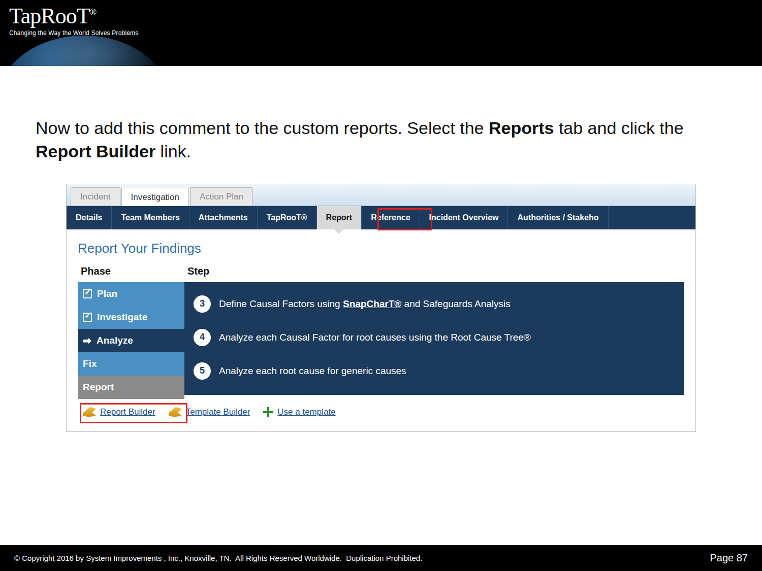TapRooT®
Changing the Way the World Solves Problems
Now to add this comment to the custom reports. Select the Reports tab and click the Report Builder link.
Incident
Investigation
Action Plan
Details
Team Members
Attachments
TapRooT®
Report
Reference
Incident Overview
Authorities / Stakeho
Report Your Findings
Phase
Plan
Investigate
➡ Analyze
Fix
Report
Step
3 Define Causal Factors using SnapCharT® and Safeguards Analysis
4 Analyze each Causal Factor for root causes using the Root Cause Tree®
5 Analyze each root cause for generic causes
Report Builder Template Builder Use a template
© Copyright 2016 by System Improvements , Inc., Knoxville, TN. All Rights Reserved Worldwide. Duplication Prohibited.
Page 87